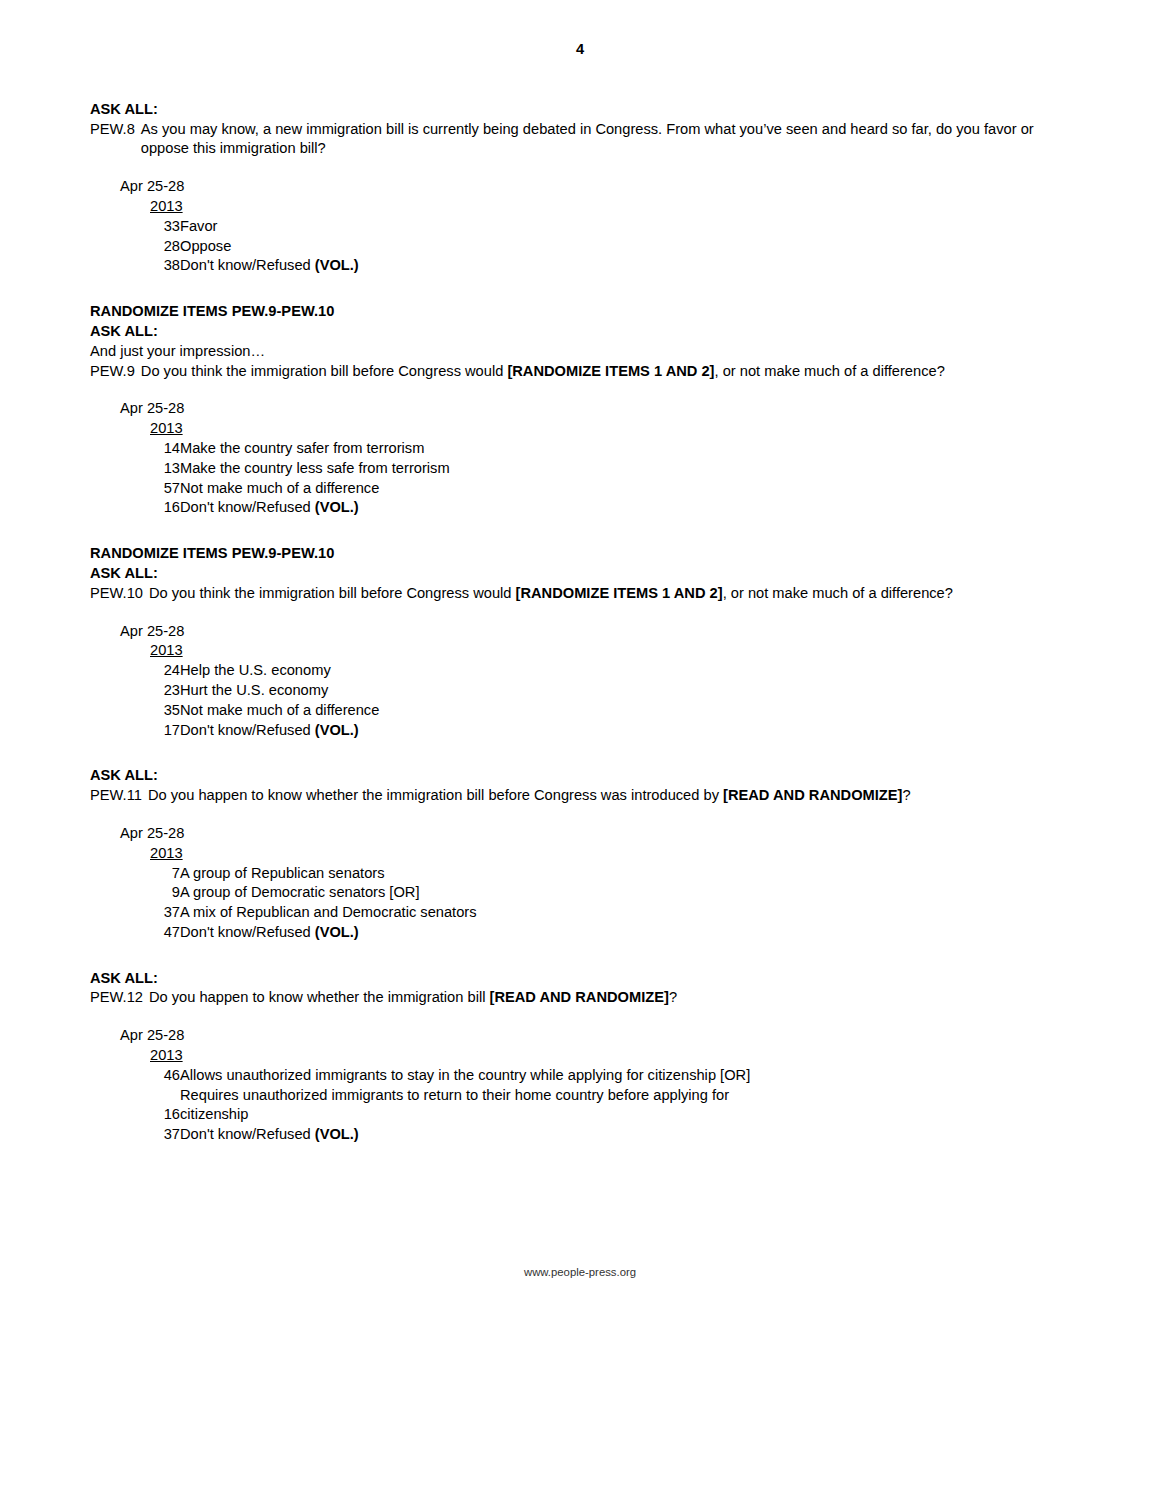4
ASK ALL:
PEW.8 As you may know, a new immigration bill is currently being debated in Congress. From what you’ve seen and heard so far, do you favor or oppose this immigration bill?
Apr 25-28
2013
| 33 | Favor |
| 28 | Oppose |
| 38 | Don't know/Refused (VOL.) |
RANDOMIZE ITEMS PEW.9-PEW.10
ASK ALL:
And just your impression…
PEW.9 Do you think the immigration bill before Congress would [RANDOMIZE ITEMS 1 AND 2], or not make much of a difference?
Apr 25-28
2013
| 14 | Make the country safer from terrorism |
| 13 | Make the country less safe from terrorism |
| 57 | Not make much of a difference |
| 16 | Don't know/Refused (VOL.) |
RANDOMIZE ITEMS PEW.9-PEW.10
ASK ALL:
PEW.10 Do you think the immigration bill before Congress would [RANDOMIZE ITEMS 1 AND 2], or not make much of a difference?
Apr 25-28
2013
| 24 | Help the U.S. economy |
| 23 | Hurt the U.S. economy |
| 35 | Not make much of a difference |
| 17 | Don't know/Refused (VOL.) |
ASK ALL:
PEW.11 Do you happen to know whether the immigration bill before Congress was introduced by [READ AND RANDOMIZE]?
Apr 25-28
2013
| 7 | A group of Republican senators |
| 9 | A group of Democratic senators [OR] |
| 37 | A mix of Republican and Democratic senators |
| 47 | Don't know/Refused (VOL.) |
ASK ALL:
PEW.12 Do you happen to know whether the immigration bill [READ AND RANDOMIZE]?
Apr 25-28
2013
| 46 | Allows unauthorized immigrants to stay in the country while applying for citizenship [OR] |
| | Requires unauthorized immigrants to return to their home country before applying for |
| 16 | citizenship |
| 37 | Don't know/Refused (VOL.) |
www.people-press.org